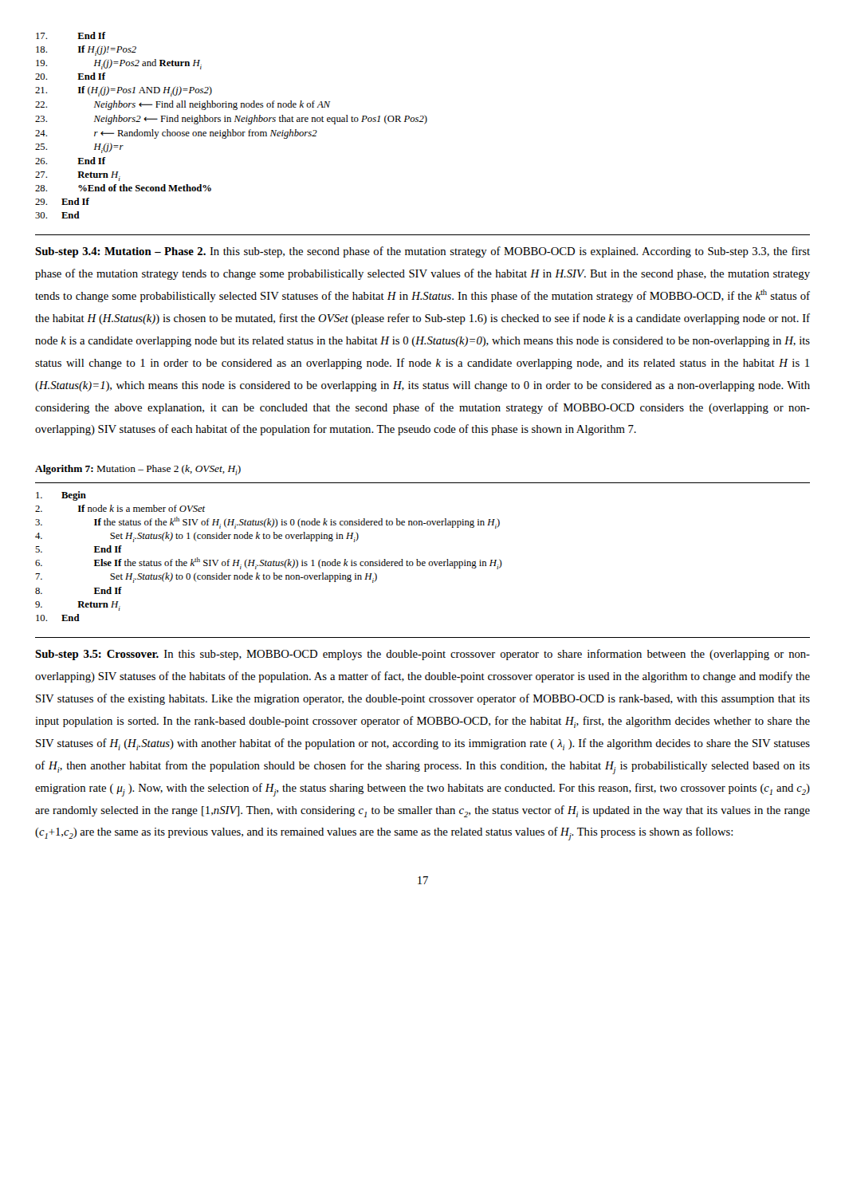17. End If
18. If Hi(j)!=Pos2
19. Hi(j)=Pos2 and Return Hi
20. End If
21. If (Hi(j)=Pos1 AND Hi(j)=Pos2)
22. Neighbors ⟵ Find all neighboring nodes of node k of AN
23. Neighbors2 ⟵ Find neighbors in Neighbors that are not equal to Pos1 (OR Pos2)
24. r ⟵ Randomly choose one neighbor from Neighbors2
25. Hi(j)=r
26. End If
27. Return Hi
28.%End of the Second Method%
29. End If
30. End
Sub-step 3.4: Mutation – Phase 2. In this sub-step, the second phase of the mutation strategy of MOBBO-OCD is explained. According to Sub-step 3.3, the first phase of the mutation strategy tends to change some probabilistically selected SIV values of the habitat H in H.SIV. But in the second phase, the mutation strategy tends to change some probabilistically selected SIV statuses of the habitat H in H.Status. In this phase of the mutation strategy of MOBBO-OCD, if the kth status of the habitat H (H.Status(k)) is chosen to be mutated, first the OVSet (please refer to Sub-step 1.6) is checked to see if node k is a candidate overlapping node or not. If node k is a candidate overlapping node but its related status in the habitat H is 0 (H.Status(k)=0), which means this node is considered to be non-overlapping in H, its status will change to 1 in order to be considered as an overlapping node. If node k is a candidate overlapping node, and its related status in the habitat H is 1 (H.Status(k)=1), which means this node is considered to be overlapping in H, its status will change to 0 in order to be considered as a non-overlapping node. With considering the above explanation, it can be concluded that the second phase of the mutation strategy of MOBBO-OCD considers the (overlapping or non-overlapping) SIV statuses of each habitat of the population for mutation. The pseudo code of this phase is shown in Algorithm 7.
Algorithm 7: Mutation – Phase 2 (k, OVSet, Hi)
1. Begin
2. If node k is a member of OVSet
3. If the status of the kth SIV of Hi (Hi.Status(k)) is 0 (node k is considered to be non-overlapping in Hi)
4. Set Hi.Status(k) to 1 (consider node k to be overlapping in Hi)
5. End If
6. Else If the status of the kth SIV of Hi (Hi.Status(k)) is 1 (node k is considered to be overlapping in Hi)
7. Set Hi.Status(k) to 0 (consider node k to be non-overlapping in Hi)
8. End If
9. Return Hi
10. End
Sub-step 3.5: Crossover. In this sub-step, MOBBO-OCD employs the double-point crossover operator to share information between the (overlapping or non-overlapping) SIV statuses of the habitats of the population. As a matter of fact, the double-point crossover operator is used in the algorithm to change and modify the SIV statuses of the existing habitats. Like the migration operator, the double-point crossover operator of MOBBO-OCD is rank-based, with this assumption that its input population is sorted. In the rank-based double-point crossover operator of MOBBO-OCD, for the habitat Hi, first, the algorithm decides whether to share the SIV statuses of Hi (Hi.Status) with another habitat of the population or not, according to its immigration rate ( λi ). If the algorithm decides to share the SIV statuses of Hi, then another habitat from the population should be chosen for the sharing process. In this condition, the habitat Hj is probabilistically selected based on its emigration rate ( μj ). Now, with the selection of Hj, the status sharing between the two habitats are conducted. For this reason, first, two crossover points (c1 and c2) are randomly selected in the range [1,nSIV]. Then, with considering c1 to be smaller than c2, the status vector of Hi is updated in the way that its values in the range (c1+1,c2) are the same as its previous values, and its remained values are the same as the related status values of Hj. This process is shown as follows:
17